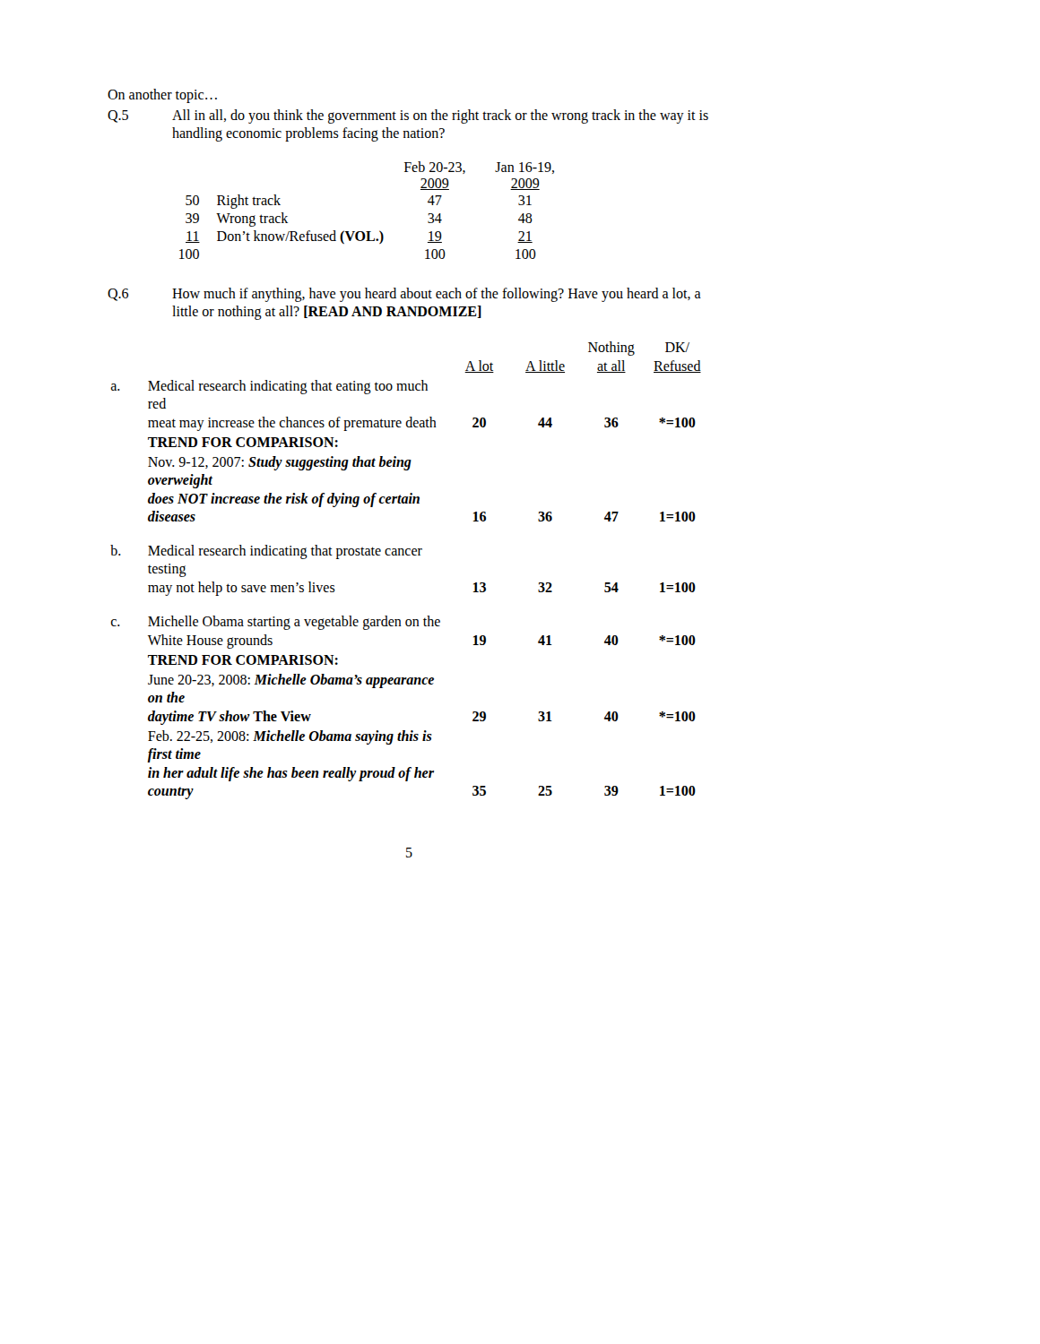On another topic…
Q.5
All in all, do you think the government is on the right track or the wrong track in the way it is handling economic problems facing the nation?
| | | Feb 20-23, 2009 | Jan 16-19, 2009 |
| 50 | Right track | 47 | 31 |
| 39 | Wrong track | 34 | 48 |
| 11 | Don’t know/Refused (VOL.) | 19 | 21 |
| 100 | | 100 | 100 |
Q.6
How much if anything, have you heard about each of the following? Have you heard a lot, a little or nothing at all? [READ AND RANDOMIZE]
| | | | | Nothing | DK/ |
| | | A lot | A little | at all | Refused |
| a. | Medical research indicating that eating too much red | | | | |
| | meat may increase the chances of premature death | 20 | 44 | 36 | *=100 |
| | TREND FOR COMPARISON: | | | | |
| | Nov. 9-12, 2007: Study suggesting that being overweight | | | | |
| | does NOT increase the risk of dying of certain diseases | 16 | 36 | 47 | 1=100 |
| b. | Medical research indicating that prostate cancer testing | | | | |
| | may not help to save men’s lives | 13 | 32 | 54 | 1=100 |
| c. | Michelle Obama starting a vegetable garden on the | | | | |
| | White House grounds | 19 | 41 | 40 | *=100 |
| | TREND FOR COMPARISON: | | | | |
| | June 20-23, 2008: Michelle Obama’s appearance on the | | | | |
| | daytime TV show The View | 29 | 31 | 40 | *=100 |
| | Feb. 22-25, 2008: Michelle Obama saying this is first time | | | | |
| | in her adult life she has been really proud of her country | 35 | 25 | 39 | 1=100 |
5